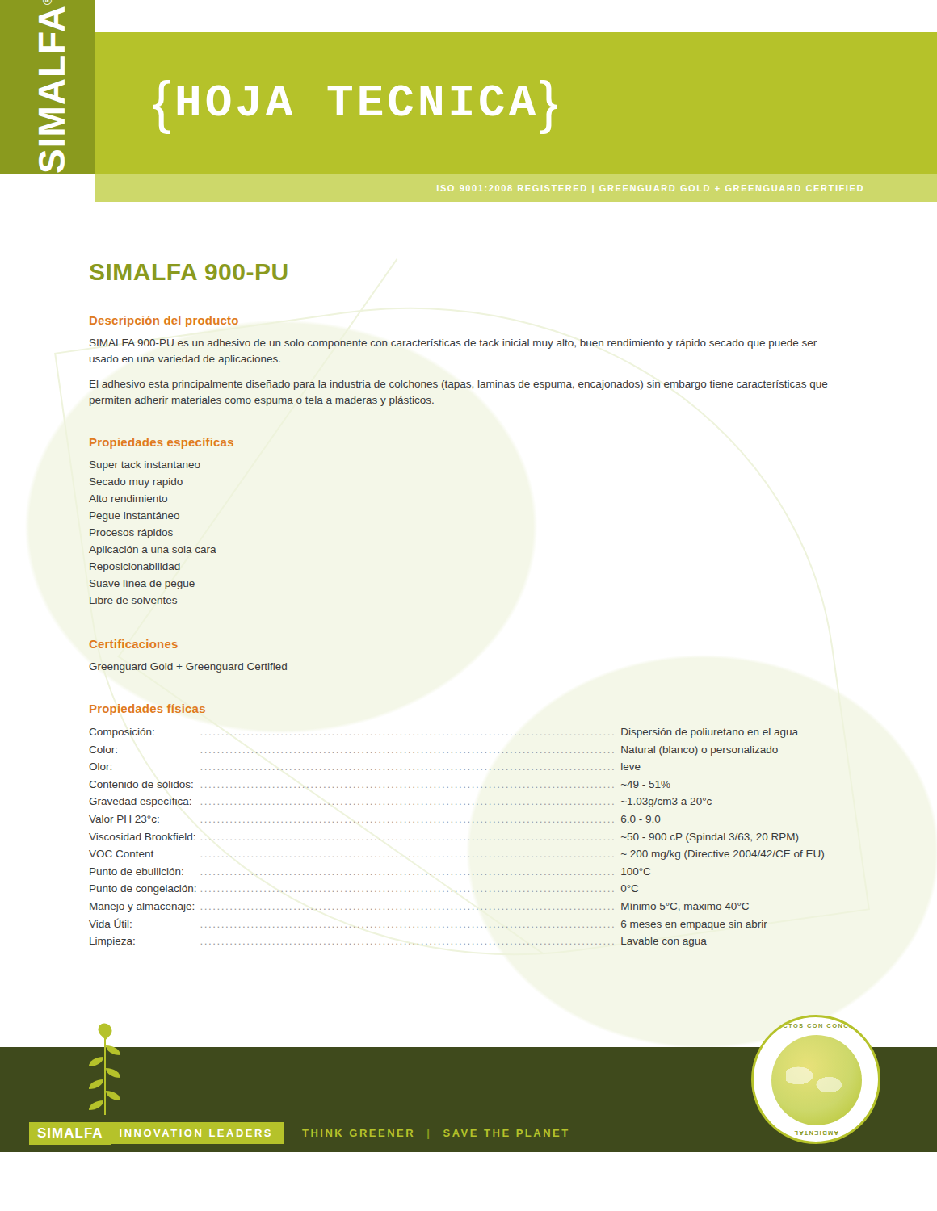SIMALFA®
{HOJA TECNICA}
ISO 9001:2008 REGISTERED | GREENGUARD GOLD + GREENGUARD CERTIFIED
SIMALFA 900-PU
Descripción del producto
SIMALFA 900-PU es un adhesivo de un solo componente con características de tack inicial muy alto, buen rendimiento y rápido secado que puede ser usado en una variedad de aplicaciones.
El adhesivo esta principalmente diseñado para la industria de colchones (tapas, laminas de espuma, encajonados) sin embargo tiene características que permiten adherir materiales como espuma o tela a maderas y plásticos.
Propiedades específicas
Super tack instantaneo
Secado muy rapido
Alto rendimiento
Pegue instantáneo
Procesos rápidos
Aplicación a una sola cara
Reposicionabilidad
Suave línea de pegue
Libre de solventes
Certificaciones
Greenguard Gold + Greenguard Certified
Propiedades físicas
| Composición: | .................................................................................................. | Dispersión de poliuretano en el agua |
| Color: | .................................................................................................. | Natural (blanco) o personalizado |
| Olor: | .................................................................................................. | leve |
| Contenido de sólidos: | .................................................................................................. | ~49 - 51% |
| Gravedad específica: | .................................................................................................. | ~1.03g/cm3 a 20°c |
| Valor PH 23°c: | .................................................................................................. | 6.0 - 9.0 |
| Viscosidad Brookfield: | .................................................................................................. | ~50 - 900 cP (Spindal 3/63, 20 RPM) |
| VOC Content | .................................................................................................. | ~ 200 mg/kg (Directive 2004/42/CE of EU) |
| Punto de ebullición: | .................................................................................................. | 100°C |
| Punto de congelación: | .................................................................................................. | 0°C |
| Manejo y almacenaje: | .................................................................................................. | Mínimo 5°C, máximo 40°C |
| Vida Útil: | .................................................................................................. | 6 meses en empaque sin abrir |
| Limpieza: | .................................................................................................. | Lavable con agua |
PRODUCTOS CON CONCIENCIA
AMBIENTAL
SIMALFA INNOVATION LEADERS THINK GREENER | SAVE THE PLANET